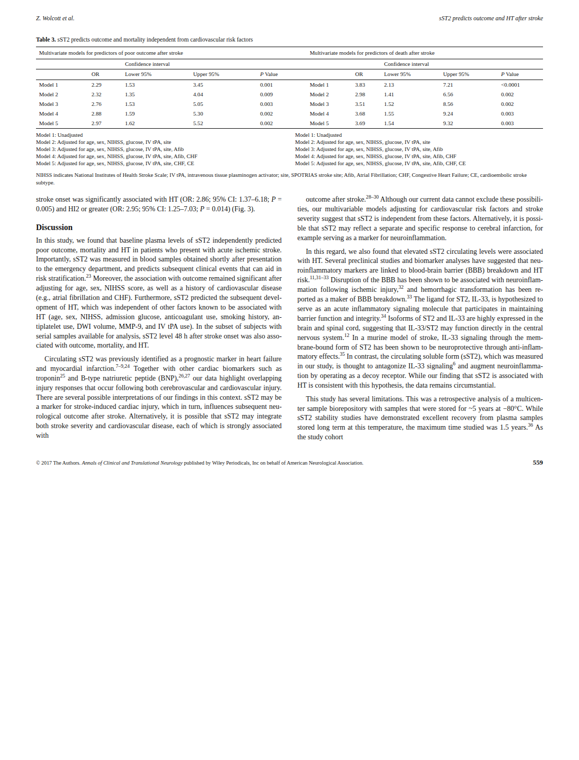Z. Wolcott et al.
sST2 predicts outcome and HT after stroke
Table 3. sST2 predicts outcome and mortality independent from cardiovascular risk factors
| Multivariate models for predictors of poor outcome after stroke | Multivariate models for predictors of death after stroke |
| --- | --- |
| | | Confidence interval | | | | Confidence interval | |
| | OR | Lower 95% | Upper 95% | P Value | | OR | Lower 95% | Upper 95% | P Value |
| Model 1 | 2.29 | 1.53 | 3.45 | 0.001 | Model 1 | 3.83 | 2.13 | 7.21 | <0.0001 |
| Model 2 | 2.32 | 1.35 | 4.04 | 0.009 | Model 2 | 2.98 | 1.41 | 6.56 | 0.002 |
| Model 3 | 2.76 | 1.53 | 5.05 | 0.003 | Model 3 | 3.51 | 1.52 | 8.56 | 0.002 |
| Model 4 | 2.88 | 1.59 | 5.30 | 0.002 | Model 4 | 3.68 | 1.55 | 9.24 | 0.003 |
| Model 5 | 2.97 | 1.62 | 5.52 | 0.002 | Model 5 | 3.69 | 1.54 | 9.32 | 0.003 |
Model 1: Unadjusted
Model 2: Adjusted for age, sex, NIHSS, glucose, IV tPA, site
Model 3: Adjusted for age, sex, NIHSS, glucose, IV tPA, site, Afib
Model 4: Adjusted for age, sex, NIHSS, glucose, IV tPA, site, Afib, CHF
Model 5: Adjusted for age, sex, NIHSS, glucose, IV tPA, site, CHF, CE
Model 1: Unadjusted
Model 2: Adjusted for age, sex, NIHSS, glucose, IV tPA, site
Model 3: Adjusted for age, sex, NIHSS, glucose, IV tPA, site, Afib
Model 4: Adjusted for age, sex, NIHSS, glucose, IV tPA, site, Afib, CHF
Model 5: Adjusted for age, sex, NIHSS, glucose, IV tPA, site, Afib, CHF, CE
NIHSS indicates National Institutes of Health Stroke Scale; IV tPA, intravenous tissue plasminogen activator; site, SPOTRIAS stroke site; Afib, Atrial Fibrillation; CHF, Congestive Heart Failure; CE, cardioembolic stroke subtype.
stroke onset was significantly associated with HT (OR: 2.86; 95% CI: 1.37–6.18; P = 0.005) and HI2 or greater (OR: 2.95; 95% CI: 1.25–7.03; P = 0.014) (Fig. 3).
Discussion
In this study, we found that baseline plasma levels of sST2 independently predicted poor outcome, mortality and HT in patients who present with acute ischemic stroke. Importantly, sST2 was measured in blood samples obtained shortly after presentation to the emergency department, and predicts subsequent clinical events that can aid in risk stratification.23 Moreover, the association with outcome remained significant after adjusting for age, sex, NIHSS score, as well as a history of cardiovascular disease (e.g., atrial fibrillation and CHF). Furthermore, sST2 predicted the subsequent development of HT, which was independent of other factors known to be associated with HT (age, sex, NIHSS, admission glucose, anticoagulant use, smoking history, antiplatelet use, DWI volume, MMP-9, and IV tPA use). In the subset of subjects with serial samples available for analysis, sST2 level 48 h after stroke onset was also associated with outcome, mortality, and HT.
Circulating sST2 was previously identified as a prognostic marker in heart failure and myocardial infarction.7–9,24 Together with other cardiac biomarkers such as troponin25 and B-type natriuretic peptide (BNP),26,27 our data highlight overlapping injury responses that occur following both cerebrovascular and cardiovascular injury. There are several possible interpretations of our findings in this context. sST2 may be a marker for stroke-induced cardiac injury, which in turn, influences subsequent neurological outcome after stroke. Alternatively, it is possible that sST2 may integrate both stroke severity and cardiovascular disease, each of which is strongly associated with
outcome after stroke.28–30 Although our current data cannot exclude these possibilities, our multivariable models adjusting for cardiovascular risk factors and stroke severity suggest that sST2 is independent from these factors. Alternatively, it is possible that sST2 may reflect a separate and specific response to cerebral infarction, for example serving as a marker for neuroinflammation.
In this regard, we also found that elevated sST2 circulating levels were associated with HT. Several preclinical studies and biomarker analyses have suggested that neuroinflammatory markers are linked to blood-brain barrier (BBB) breakdown and HT risk.11,31–33 Disruption of the BBB has been shown to be associated with neuroinflammation following ischemic injury,32 and hemorrhagic transformation has been reported as a maker of BBB breakdown.33 The ligand for ST2, IL-33, is hypothesized to serve as an acute inflammatory signaling molecule that participates in maintaining barrier function and integrity.34 Isoforms of ST2 and IL-33 are highly expressed in the brain and spinal cord, suggesting that IL-33/ST2 may function directly in the central nervous system.12 In a murine model of stroke, IL-33 signaling through the membrane-bound form of ST2 has been shown to be neuroprotective through anti-inflammatory effects.35 In contrast, the circulating soluble form (sST2), which was measured in our study, is thought to antagonize IL-33 signaling6 and augment neuroinflammation by operating as a decoy receptor. While our finding that sST2 is associated with HT is consistent with this hypothesis, the data remains circumstantial.
This study has several limitations. This was a retrospective analysis of a multicenter sample biorepository with samples that were stored for ~5 years at −80°C. While sST2 stability studies have demonstrated excellent recovery from plasma samples stored long term at this temperature, the maximum time studied was 1.5 years.36 As the study cohort
© 2017 The Authors. Annals of Clinical and Translational Neurology published by Wiley Periodicals, Inc on behalf of American Neurological Association.
559